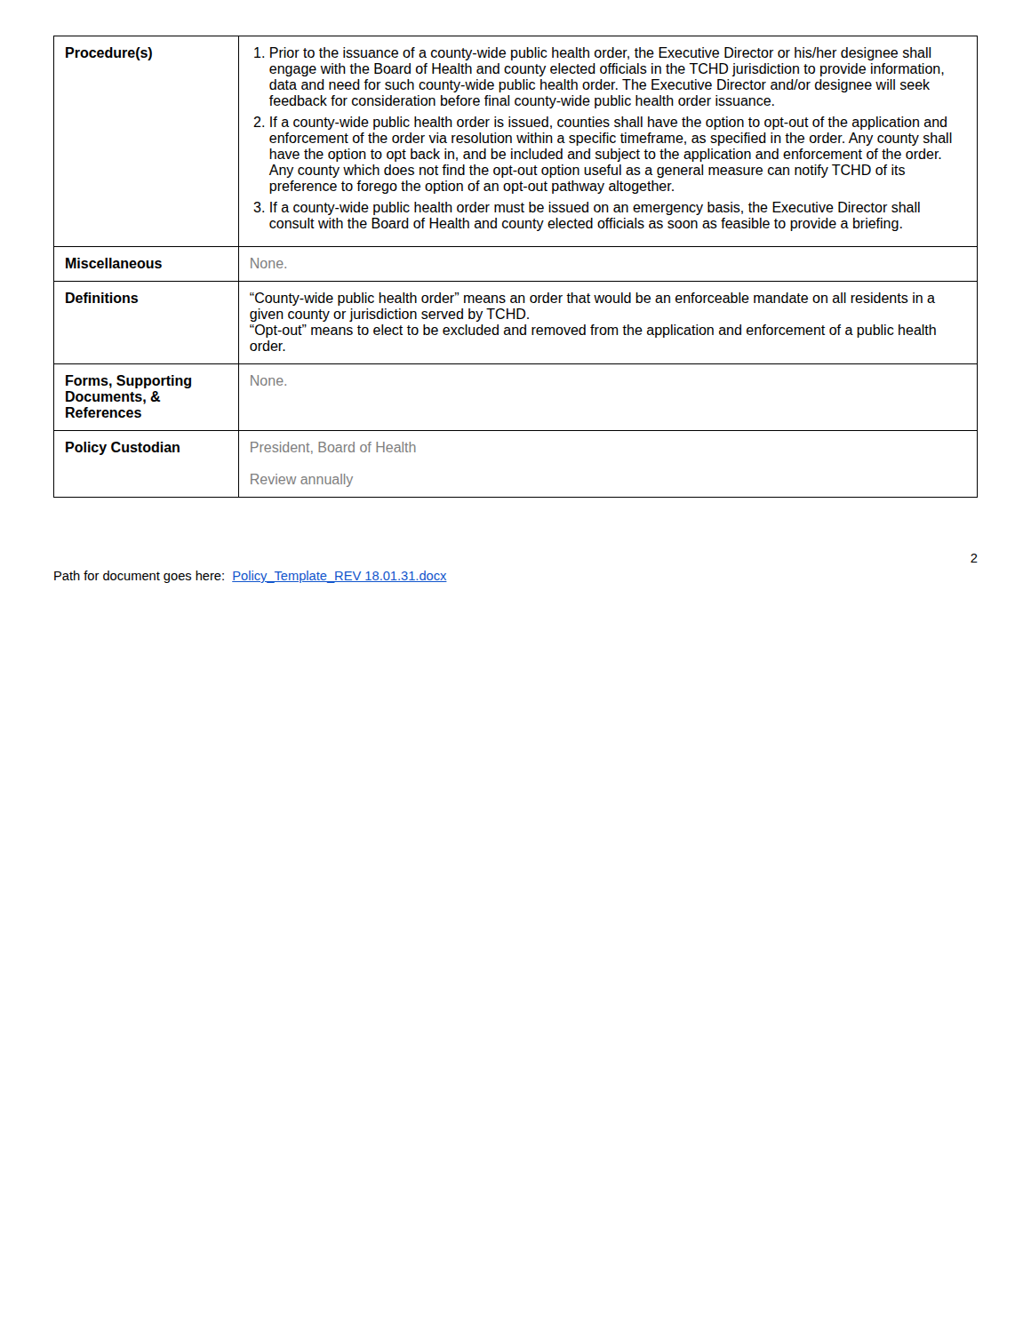| Procedure(s) | Prior to the issuance of a county-wide public health order, the Executive Director or his/her designee shall engage with the Board of Health and county elected officials in the TCHD jurisdiction to provide information, data and need for such county-wide public health order. The Executive Director and/or designee will seek feedback for consideration before final county-wide public health order issuance. If a county-wide public health order is issued, counties shall have the option to opt-out of the application and enforcement of the order via resolution within a specific timeframe, as specified in the order. Any county shall have the option to opt back in, and be included and subject to the application and enforcement of the order. Any county which does not find the opt-out option useful as a general measure can notify TCHD of its preference to forego the option of an opt-out pathway altogether. If a county-wide public health order must be issued on an emergency basis, the Executive Director shall consult with the Board of Health and county elected officials as soon as feasible to provide a briefing. |
| Miscellaneous | None. |
| Definitions | “County-wide public health order” means an order that would be an enforceable mandate on all residents in a given county or jurisdiction served by TCHD. “Opt-out” means to elect to be excluded and removed from the application and enforcement of a public health order. |
| Forms, Supporting Documents, & References | None. |
| Policy Custodian | President, Board of Health Review annually |
2
Path for document goes here: Policy_Template_REV 18.01.31.docx